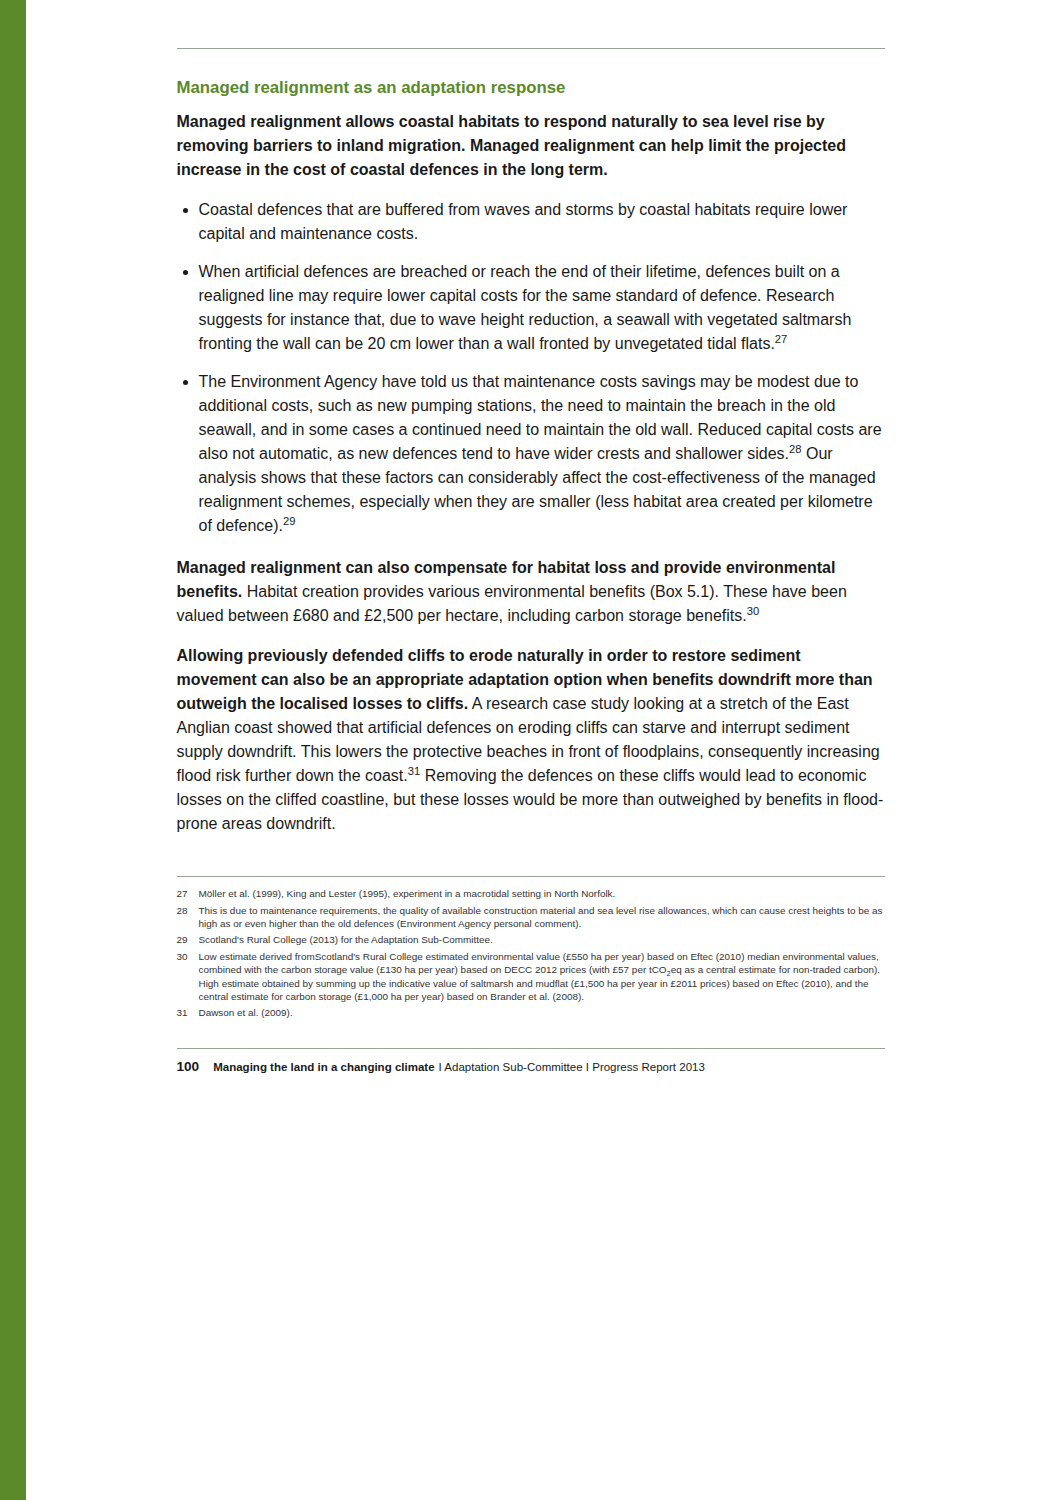Managed realignment as an adaptation response
Managed realignment allows coastal habitats to respond naturally to sea level rise by removing barriers to inland migration. Managed realignment can help limit the projected increase in the cost of coastal defences in the long term.
Coastal defences that are buffered from waves and storms by coastal habitats require lower capital and maintenance costs.
When artificial defences are breached or reach the end of their lifetime, defences built on a realigned line may require lower capital costs for the same standard of defence. Research suggests for instance that, due to wave height reduction, a seawall with vegetated saltmarsh fronting the wall can be 20 cm lower than a wall fronted by unvegetated tidal flats.27
The Environment Agency have told us that maintenance costs savings may be modest due to additional costs, such as new pumping stations, the need to maintain the breach in the old seawall, and in some cases a continued need to maintain the old wall. Reduced capital costs are also not automatic, as new defences tend to have wider crests and shallower sides.28 Our analysis shows that these factors can considerably affect the cost-effectiveness of the managed realignment schemes, especially when they are smaller (less habitat area created per kilometre of defence).29
Managed realignment can also compensate for habitat loss and provide environmental benefits. Habitat creation provides various environmental benefits (Box 5.1). These have been valued between £680 and £2,500 per hectare, including carbon storage benefits.30
Allowing previously defended cliffs to erode naturally in order to restore sediment movement can also be an appropriate adaptation option when benefits downdrift more than outweigh the localised losses to cliffs. A research case study looking at a stretch of the East Anglian coast showed that artificial defences on eroding cliffs can starve and interrupt sediment supply downdrift. This lowers the protective beaches in front of floodplains, consequently increasing flood risk further down the coast.31 Removing the defences on these cliffs would lead to economic losses on the cliffed coastline, but these losses would be more than outweighed by benefits in flood-prone areas downdrift.
27 Möller et al. (1999), King and Lester (1995), experiment in a macrotidal setting in North Norfolk.
28 This is due to maintenance requirements, the quality of available construction material and sea level rise allowances, which can cause crest heights to be as high as or even higher than the old defences (Environment Agency personal comment).
29 Scotland's Rural College (2013) for the Adaptation Sub-Committee.
30 Low estimate derived fromScotland's Rural College estimated environmental value (£550 ha per year) based on Eftec (2010) median environmental values, combined with the carbon storage value (£130 ha per year) based on DECC 2012 prices (with £57 per tCO2eq as a central estimate for non-traded carbon). High estimate obtained by summing up the indicative value of saltmarsh and mudflat (£1,500 ha per year in £2011 prices) based on Eftec (2010), and the central estimate for carbon storage (£1,000 ha per year) based on Brander et al. (2008).
31 Dawson et al. (2009).
100 Managing the land in a changing climate I Adaptation Sub-Committee I Progress Report 2013